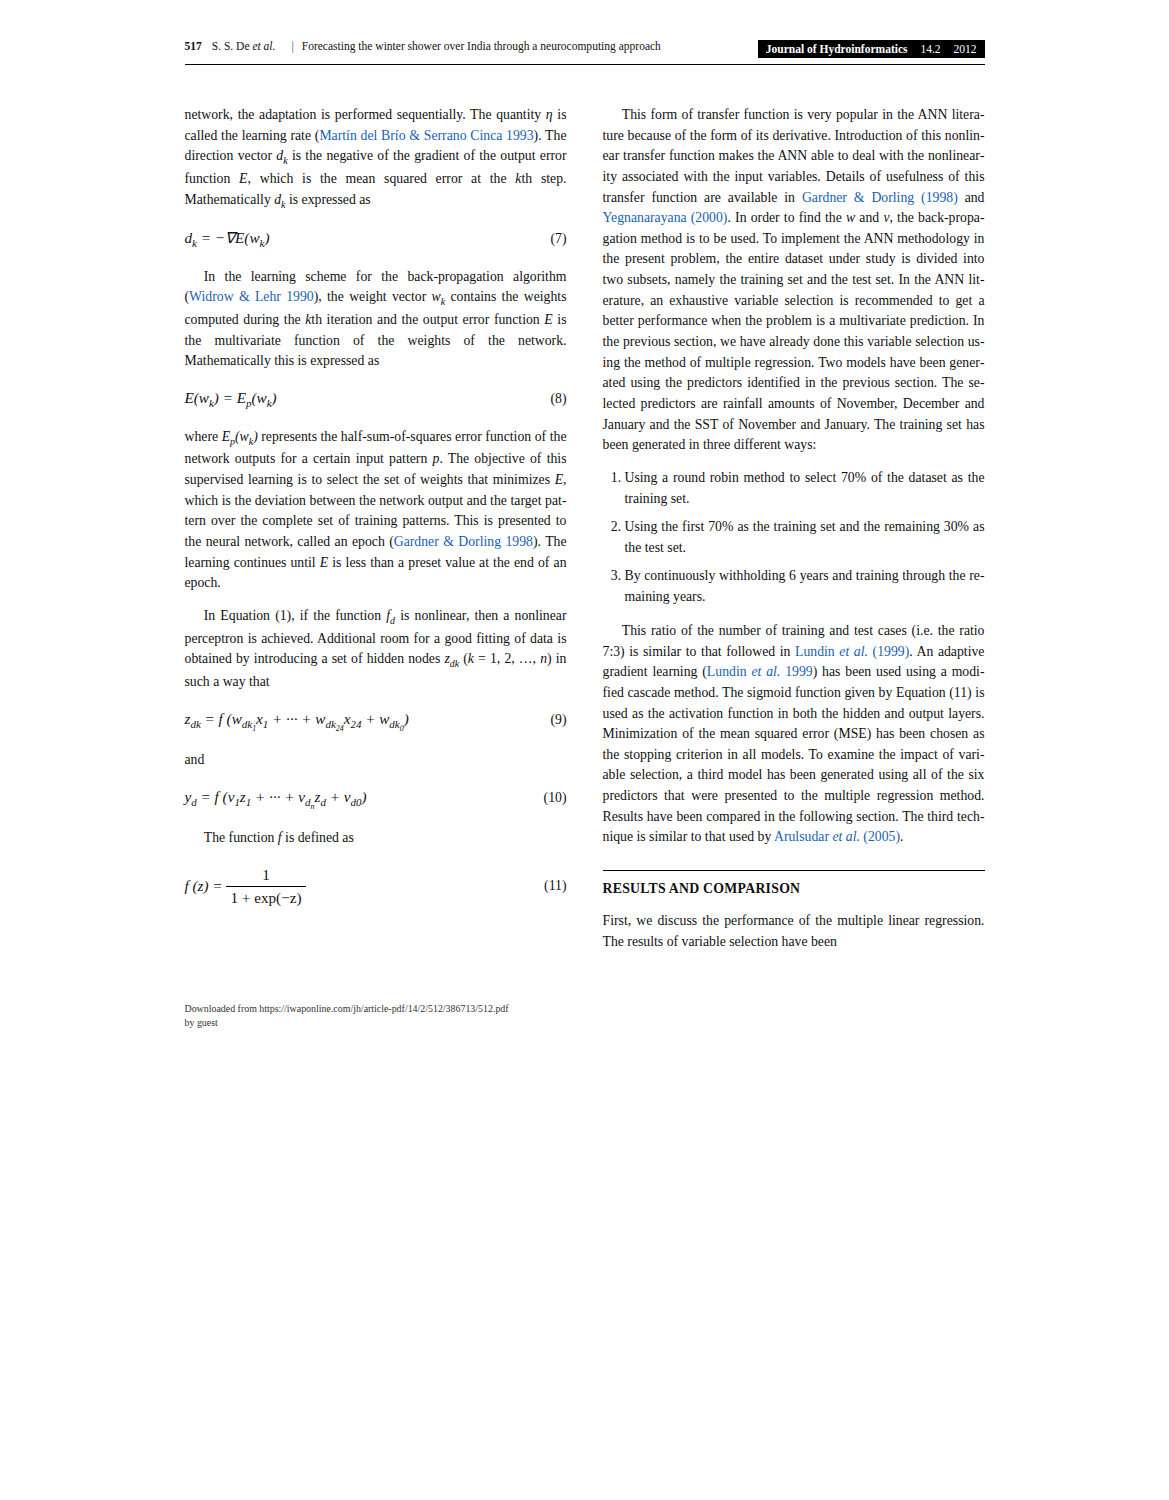517 S. S. De et al. | Forecasting the winter shower over India through a neurocomputing approach Journal of Hydroinformatics 14.2 2012
network, the adaptation is performed sequentially. The quantity η is called the learning rate (Martín del Brío & Serrano Cinca 1993). The direction vector dk is the negative of the gradient of the output error function E, which is the mean squared error at the kth step. Mathematically dk is expressed as
dk = −∇E(wk) (7)
In the learning scheme for the back-propagation algorithm (Widrow & Lehr 1990), the weight vector wk contains the weights computed during the kth iteration and the output error function E is the multivariate function of the weights of the network. Mathematically this is expressed as
E(wk) = Ep(wk) (8)
where Ep(wk) represents the half-sum-of-squares error function of the network outputs for a certain input pattern p. The objective of this supervised learning is to select the set of weights that minimizes E, which is the deviation between the network output and the target pattern over the complete set of training patterns. This is presented to the neural network, called an epoch (Gardner & Dorling 1998). The learning continues until E is less than a preset value at the end of an epoch.
In Equation (1), if the function fd is nonlinear, then a nonlinear perceptron is achieved. Additional room for a good fitting of data is obtained by introducing a set of hidden nodes zdk (k = 1, 2, …, n) in such a way that
zdk = f (wdk1x1 + ··· + wdk24x24 + wdk0) (9)
and
yd = f (v1z1 + ··· + vdnzd + vd0) (10)
The function f is defined as
f (z) = 11 + exp(−z) (11)
This form of transfer function is very popular in the ANN literature because of the form of its derivative. Introduction of this nonlinear transfer function makes the ANN able to deal with the nonlinearity associated with the input variables. Details of usefulness of this transfer function are available in Gardner & Dorling (1998) and Yegnanarayana (2000). In order to find the w and v, the back-propagation method is to be used. To implement the ANN methodology in the present problem, the entire dataset under study is divided into two subsets, namely the training set and the test set. In the ANN literature, an exhaustive variable selection is recommended to get a better performance when the problem is a multivariate prediction. In the previous section, we have already done this variable selection using the method of multiple regression. Two models have been generated using the predictors identified in the previous section. The selected predictors are rainfall amounts of November, December and January and the SST of November and January. The training set has been generated in three different ways:
Using a round robin method to select 70% of the dataset as the training set.
Using the first 70% as the training set and the remaining 30% as the test set.
By continuously withholding 6 years and training through the remaining years.
This ratio of the number of training and test cases (i.e. the ratio 7:3) is similar to that followed in Lundin et al. (1999). An adaptive gradient learning (Lundin et al. 1999) has been used using a modified cascade method. The sigmoid function given by Equation (11) is used as the activation function in both the hidden and output layers. Minimization of the mean squared error (MSE) has been chosen as the stopping criterion in all models. To examine the impact of variable selection, a third model has been generated using all of the six predictors that were presented to the multiple regression method. Results have been compared in the following section. The third technique is similar to that used by Arulsudar et al. (2005).
RESULTS AND COMPARISON
First, we discuss the performance of the multiple linear regression. The results of variable selection have been
Downloaded from https://iwaponline.com/jh/article-pdf/14/2/512/386713/512.pdf
by guest